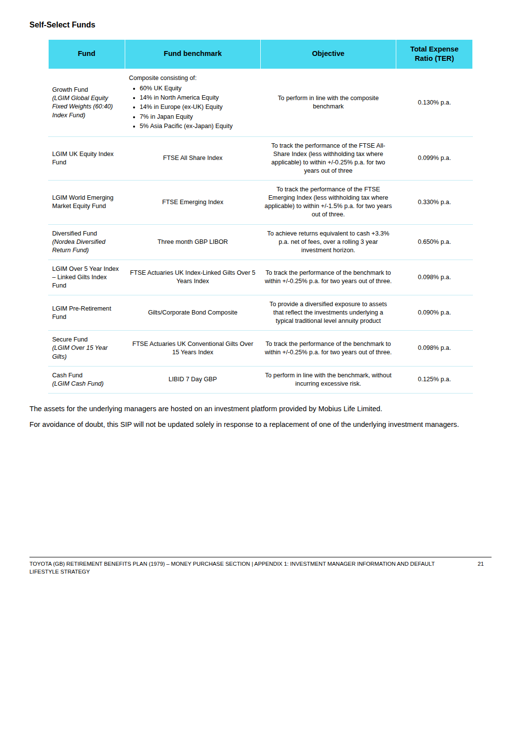Self-Select Funds
| Fund | Fund benchmark | Objective | Total Expense Ratio (TER) |
| --- | --- | --- | --- |
| Growth Fund (LGIM Global Equity Fixed Weights (60:40) Index Fund) | Composite consisting of: 60% UK Equity 14% in North America Equity 14% in Europe (ex-UK) Equity 7% in Japan Equity 5% Asia Pacific (ex-Japan) Equity | To perform in line with the composite benchmark | 0.130% p.a. |
| LGIM UK Equity Index Fund | FTSE All Share Index | To track the performance of the FTSE All-Share Index (less withholding tax where applicable) to within +/-0.25% p.a. for two years out of three | 0.099% p.a. |
| LGIM World Emerging Market Equity Fund | FTSE Emerging Index | To track the performance of the FTSE Emerging Index (less withholding tax where applicable) to within +/-1.5% p.a. for two years out of three. | 0.330% p.a. |
| Diversified Fund (Nordea Diversified Return Fund) | Three month GBP LIBOR | To achieve returns equivalent to cash +3.3% p.a. net of fees, over a rolling 3 year investment horizon. | 0.650% p.a. |
| LGIM Over 5 Year Index – Linked Gilts Index Fund | FTSE Actuaries UK Index-Linked Gilts Over 5 Years Index | To track the performance of the benchmark to within +/-0.25% p.a. for two years out of three. | 0.098% p.a. |
| LGIM Pre-Retirement Fund | Gilts/Corporate Bond Composite | To provide a diversified exposure to assets that reflect the investments underlying a typical traditional level annuity product | 0.090% p.a. |
| Secure Fund (LGIM Over 15 Year Gilts) | FTSE Actuaries UK Conventional Gilts Over 15 Years Index | To track the performance of the benchmark to within +/-0.25% p.a. for two years out of three. | 0.098% p.a. |
| Cash Fund (LGIM Cash Fund) | LIBID 7 Day GBP | To perform in line with the benchmark, without incurring excessive risk. | 0.125% p.a. |
The assets for the underlying managers are hosted on an investment platform provided by Mobius Life Limited.
For avoidance of doubt, this SIP will not be updated solely in response to a replacement of one of the underlying investment managers.
TOYOTA (GB) RETIREMENT BENEFITS PLAN (1979) – MONEY PURCHASE SECTION | APPENDIX 1: INVESTMENT MANAGER INFORMATION AND DEFAULT LIFESTYLE STRATEGY 21